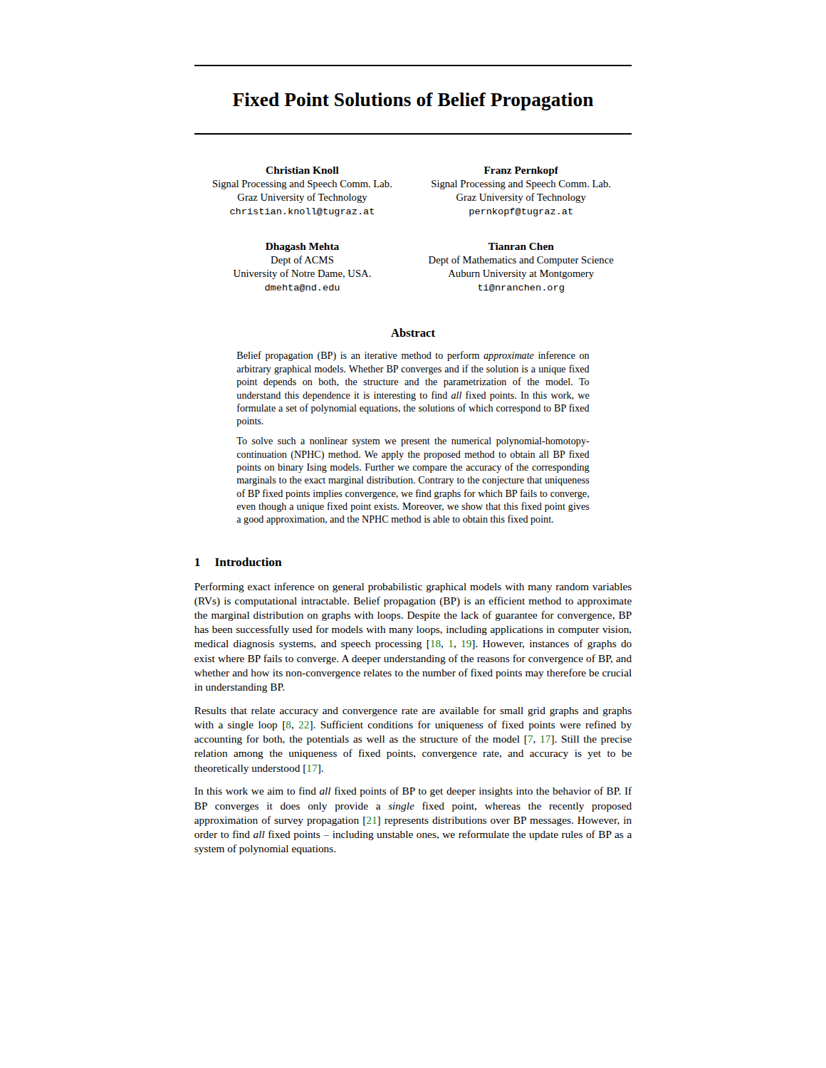Fixed Point Solutions of Belief Propagation
| Christian Knoll Signal Processing and Speech Comm. Lab. Graz University of Technology christian.knoll@tugraz.at | Franz Pernkopf Signal Processing and Speech Comm. Lab. Graz University of Technology pernkopf@tugraz.at |
| Dhagash Mehta Dept of ACMS University of Notre Dame, USA. dmehta@nd.edu | Tianran Chen Dept of Mathematics and Computer Science Auburn University at Montgomery ti@nranchen.org |
Abstract
Belief propagation (BP) is an iterative method to perform approximate inference on arbitrary graphical models. Whether BP converges and if the solution is a unique fixed point depends on both, the structure and the parametrization of the model. To understand this dependence it is interesting to find all fixed points. In this work, we formulate a set of polynomial equations, the solutions of which correspond to BP fixed points.
To solve such a nonlinear system we present the numerical polynomial-homotopy-continuation (NPHC) method. We apply the proposed method to obtain all BP fixed points on binary Ising models. Further we compare the accuracy of the corresponding marginals to the exact marginal distribution. Contrary to the conjecture that uniqueness of BP fixed points implies convergence, we find graphs for which BP fails to converge, even though a unique fixed point exists. Moreover, we show that this fixed point gives a good approximation, and the NPHC method is able to obtain this fixed point.
1 Introduction
Performing exact inference on general probabilistic graphical models with many random variables (RVs) is computational intractable. Belief propagation (BP) is an efficient method to approximate the marginal distribution on graphs with loops. Despite the lack of guarantee for convergence, BP has been successfully used for models with many loops, including applications in computer vision, medical diagnosis systems, and speech processing [18, 1, 19]. However, instances of graphs do exist where BP fails to converge. A deeper understanding of the reasons for convergence of BP, and whether and how its non-convergence relates to the number of fixed points may therefore be crucial in understanding BP.
Results that relate accuracy and convergence rate are available for small grid graphs and graphs with a single loop [8, 22]. Sufficient conditions for uniqueness of fixed points were refined by accounting for both, the potentials as well as the structure of the model [7, 17]. Still the precise relation among the uniqueness of fixed points, convergence rate, and accuracy is yet to be theoretically understood [17].
In this work we aim to find all fixed points of BP to get deeper insights into the behavior of BP. If BP converges it does only provide a single fixed point, whereas the recently proposed approximation of survey propagation [21] represents distributions over BP messages. However, in order to find all fixed points – including unstable ones, we reformulate the update rules of BP as a system of polynomial equations.